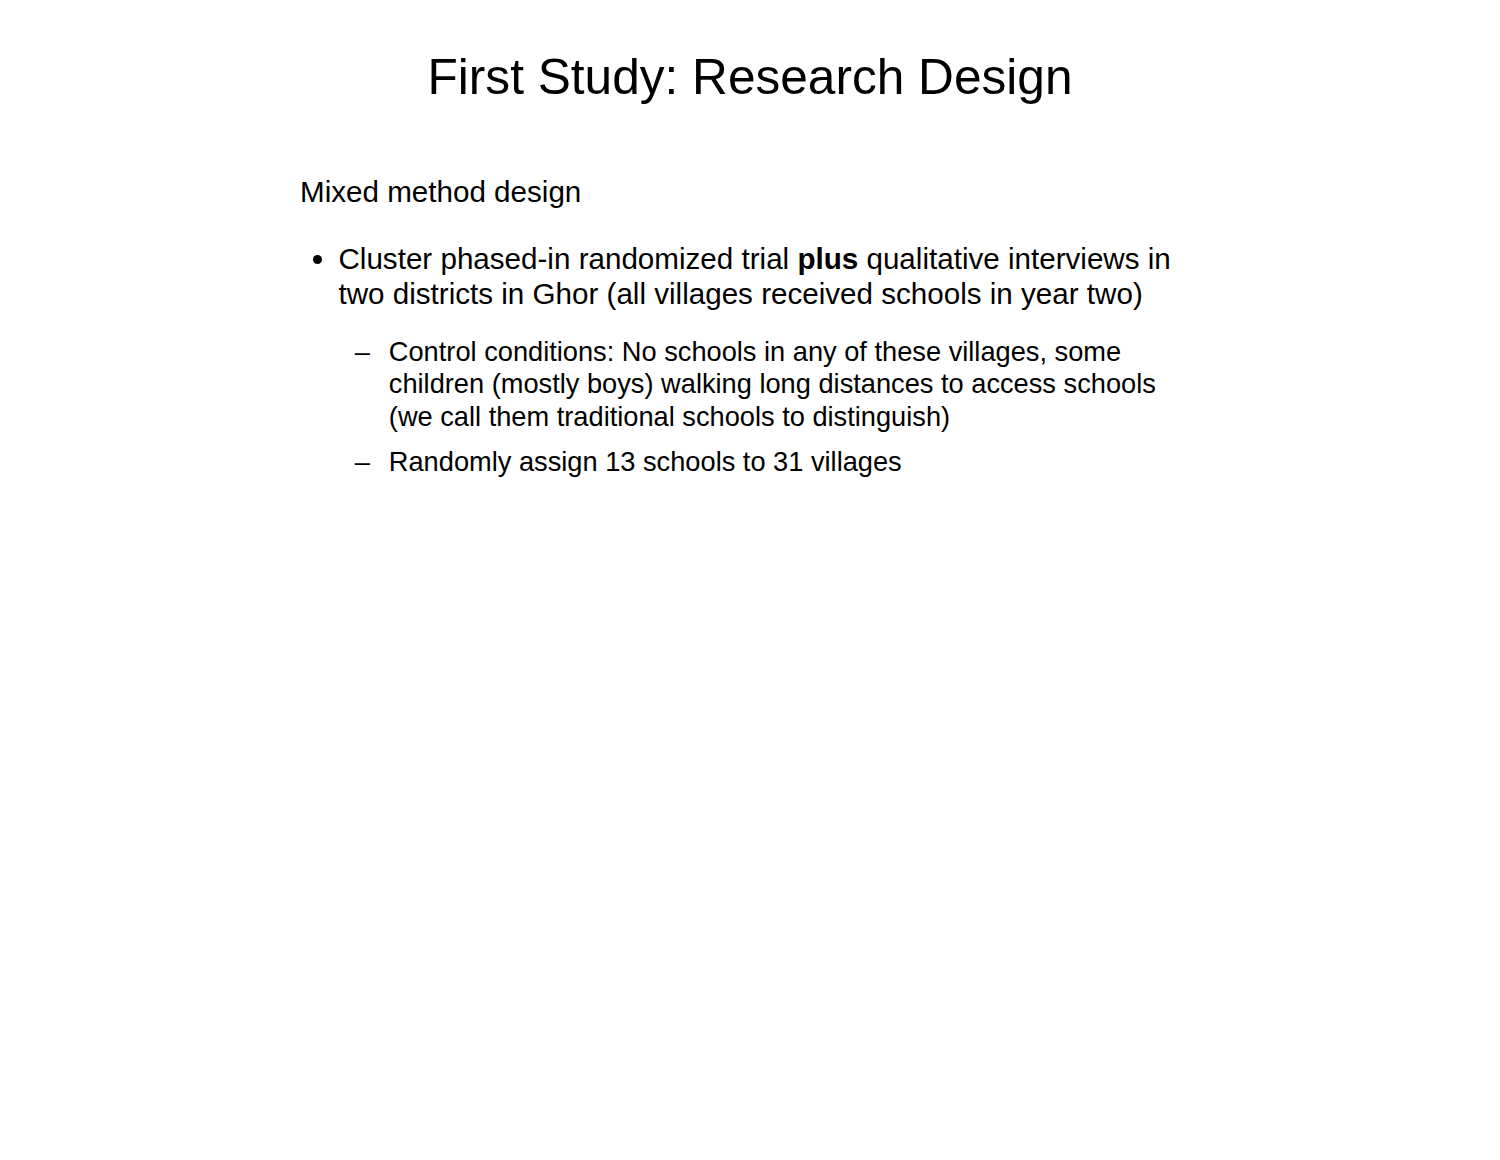First Study: Research Design
Mixed method design
Cluster phased-in randomized trial plus qualitative interviews in two districts in Ghor (all villages received schools in year two)
Control conditions: No schools in any of these villages, some children (mostly boys) walking long distances to access schools (we call them traditional schools to distinguish)
Randomly assign 13 schools to 31 villages